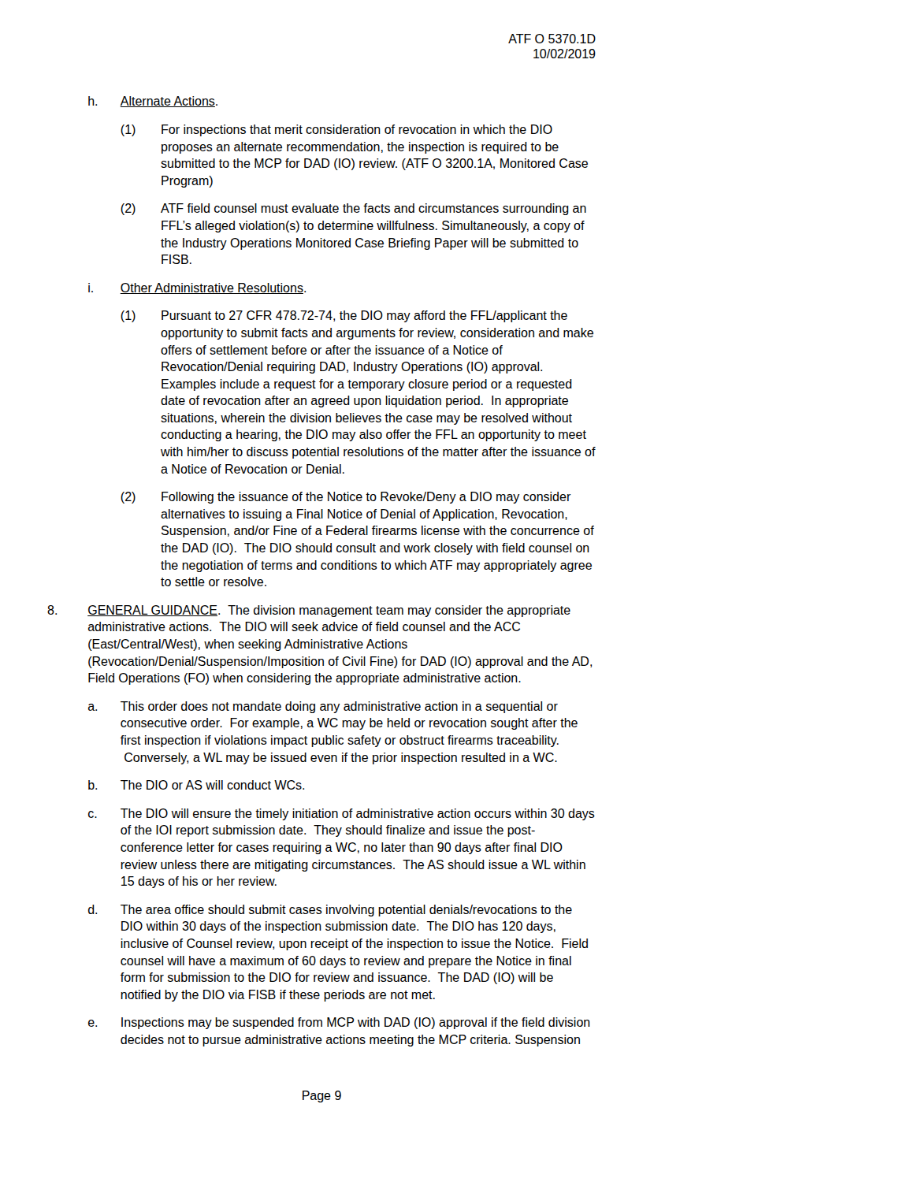ATF O 5370.1D
10/02/2019
h.
Alternate Actions.
(1)
For inspections that merit consideration of revocation in which the DIO proposes an alternate recommendation, the inspection is required to be submitted to the MCP for DAD (IO) review. (ATF O 3200.1A, Monitored Case Program)
(2)
ATF field counsel must evaluate the facts and circumstances surrounding an FFL’s alleged violation(s) to determine willfulness. Simultaneously, a copy of the Industry Operations Monitored Case Briefing Paper will be submitted to FISB.
i.
Other Administrative Resolutions.
(1)
Pursuant to 27 CFR 478.72-74, the DIO may afford the FFL/applicant the opportunity to submit facts and arguments for review, consideration and make offers of settlement before or after the issuance of a Notice of Revocation/Denial requiring DAD, Industry Operations (IO) approval. Examples include a request for a temporary closure period or a requested date of revocation after an agreed upon liquidation period. In appropriate situations, wherein the division believes the case may be resolved without conducting a hearing, the DIO may also offer the FFL an opportunity to meet with him/her to discuss potential resolutions of the matter after the issuance of a Notice of Revocation or Denial.
(2)
Following the issuance of the Notice to Revoke/Deny a DIO may consider alternatives to issuing a Final Notice of Denial of Application, Revocation, Suspension, and/or Fine of a Federal firearms license with the concurrence of the DAD (IO). The DIO should consult and work closely with field counsel on the negotiation of terms and conditions to which ATF may appropriately agree to settle or resolve.
8.
GENERAL GUIDANCE. The division management team may consider the appropriate administrative actions. The DIO will seek advice of field counsel and the ACC (East/Central/West), when seeking Administrative Actions (Revocation/Denial/Suspension/Imposition of Civil Fine) for DAD (IO) approval and the AD, Field Operations (FO) when considering the appropriate administrative action.
a.
This order does not mandate doing any administrative action in a sequential or consecutive order. For example, a WC may be held or revocation sought after the first inspection if violations impact public safety or obstruct firearms traceability. Conversely, a WL may be issued even if the prior inspection resulted in a WC.
b.
The DIO or AS will conduct WCs.
c.
The DIO will ensure the timely initiation of administrative action occurs within 30 days of the IOI report submission date. They should finalize and issue the post-conference letter for cases requiring a WC, no later than 90 days after final DIO review unless there are mitigating circumstances. The AS should issue a WL within 15 days of his or her review.
d.
The area office should submit cases involving potential denials/revocations to the DIO within 30 days of the inspection submission date. The DIO has 120 days, inclusive of Counsel review, upon receipt of the inspection to issue the Notice. Field counsel will have a maximum of 60 days to review and prepare the Notice in final form for submission to the DIO for review and issuance. The DAD (IO) will be notified by the DIO via FISB if these periods are not met.
e.
Inspections may be suspended from MCP with DAD (IO) approval if the field division decides not to pursue administrative actions meeting the MCP criteria. Suspension
Page 9